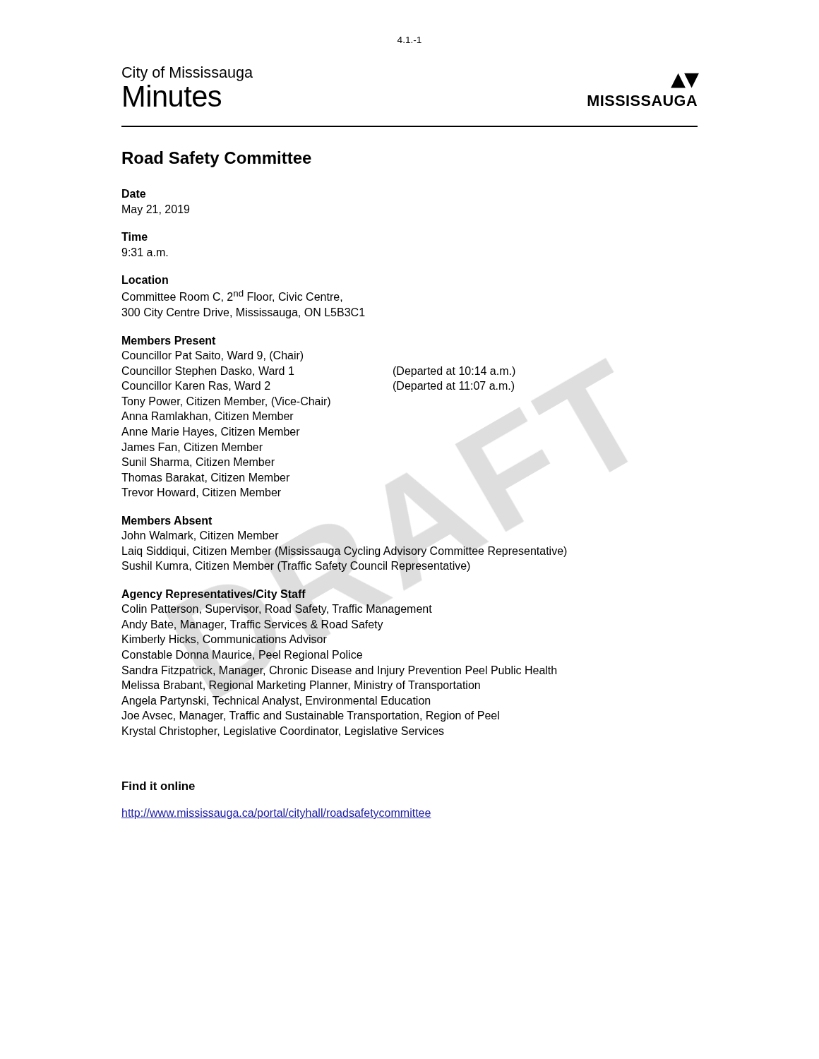DRAFT
4.1.-1
City of Mississauga
Minutes
▴▾
MISSISSAUGA
Road Safety Committee
Date
May 21, 2019
Time
9:31 a.m.
Location
Committee Room C, 2nd Floor, Civic Centre,
300 City Centre Drive, Mississauga, ON L5B3C1
Members Present
Councillor Pat Saito, Ward 9, (Chair)
Councillor Stephen Dasko, Ward 1(Departed at 10:14 a.m.)
Councillor Karen Ras, Ward 2(Departed at 11:07 a.m.)
Tony Power, Citizen Member, (Vice-Chair)
Anna Ramlakhan, Citizen Member
Anne Marie Hayes, Citizen Member
James Fan, Citizen Member
Sunil Sharma, Citizen Member
Thomas Barakat, Citizen Member
Trevor Howard, Citizen Member
Members Absent
John Walmark, Citizen Member
Laiq Siddiqui, Citizen Member (Mississauga Cycling Advisory Committee Representative)
Sushil Kumra, Citizen Member (Traffic Safety Council Representative)
Agency Representatives/City Staff
Colin Patterson, Supervisor, Road Safety, Traffic Management
Andy Bate, Manager, Traffic Services & Road Safety
Kimberly Hicks, Communications Advisor
Constable Donna Maurice, Peel Regional Police
Sandra Fitzpatrick, Manager, Chronic Disease and Injury Prevention Peel Public Health
Melissa Brabant, Regional Marketing Planner, Ministry of Transportation
Angela Partynski, Technical Analyst, Environmental Education
Joe Avsec, Manager, Traffic and Sustainable Transportation, Region of Peel
Krystal Christopher, Legislative Coordinator, Legislative Services
Find it online
http://www.mississauga.ca/portal/cityhall/roadsafetycommittee